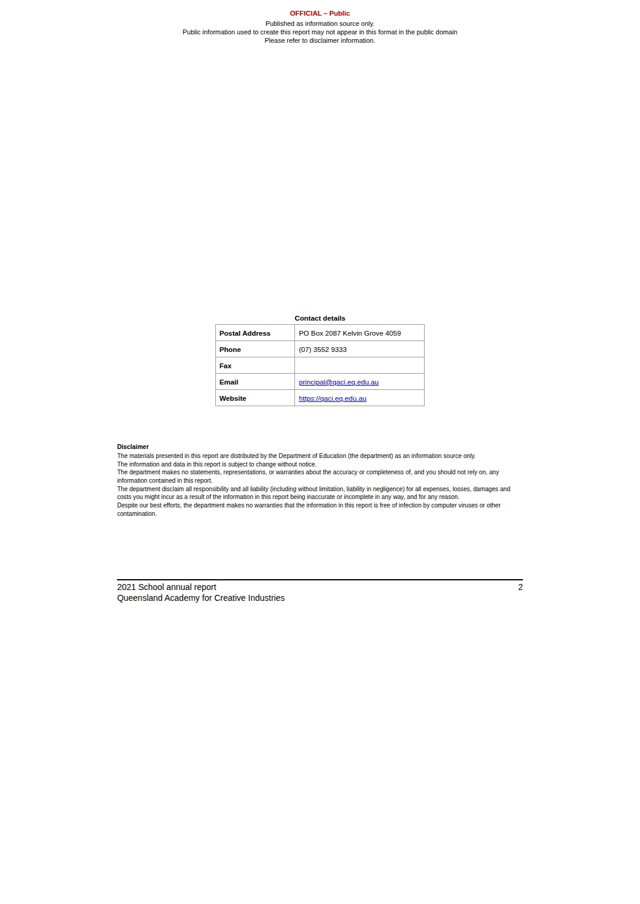OFFICIAL – Public
Published as information source only.
Public information used to create this report may not appear in this format in the public domain
Please refer to disclaimer information.
Contact details
| Postal Address | PO Box 2087 Kelvin Grove 4059 |
| Phone | (07) 3552 9333 |
| Fax | |
| Email | principal@qaci.eq.edu.au |
| Website | https://qaci.eq.edu.au |
Disclaimer
The materials presented in this report are distributed by the Department of Education (the department) as an information source only.
The information and data in this report is subject to change without notice.
The department makes no statements, representations, or warranties about the accuracy or completeness of, and you should not rely on, any information contained in this report.
The department disclaim all responsibility and all liability (including without limitation, liability in negligence) for all expenses, losses, damages and costs you might incur as a result of the information in this report being inaccurate or incomplete in any way, and for any reason.
Despite our best efforts, the department makes no warranties that the information in this report is free of infection by computer viruses or other contamination.
2021 School annual report
Queensland Academy for Creative Industries
2